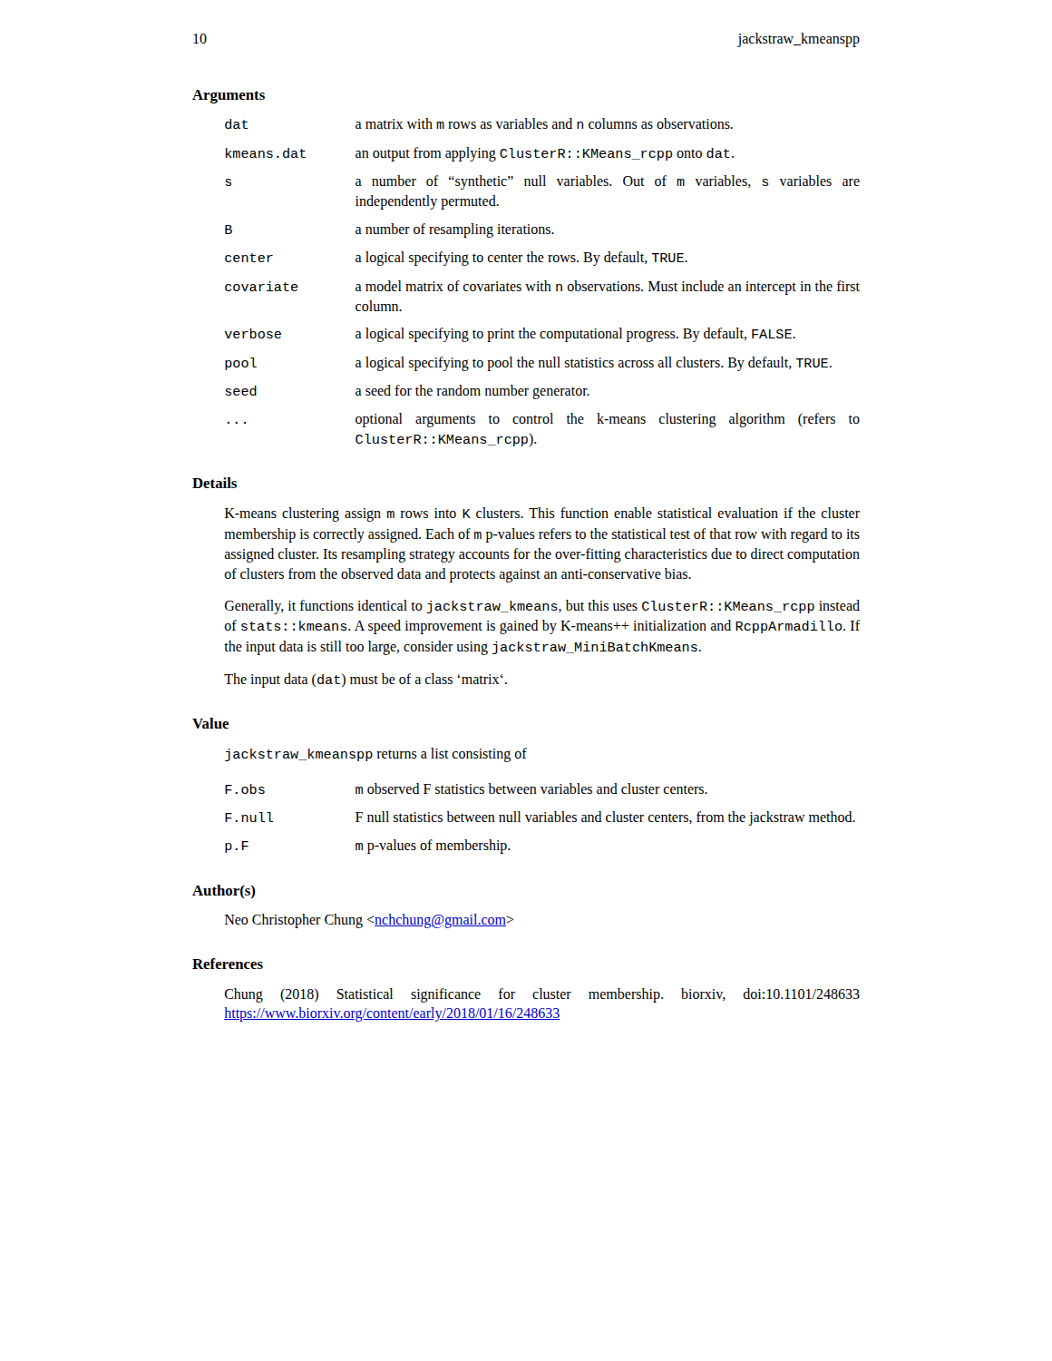10 jackstraw_kmeanspp
Arguments
dat
a matrix with m rows as variables and n columns as observations.
kmeans.dat
an output from applying ClusterR::KMeans_rcpp onto dat.
s
a number of “synthetic” null variables. Out of m variables, s variables are independently permuted.
B
a number of resampling iterations.
center
a logical specifying to center the rows. By default, TRUE.
covariate
a model matrix of covariates with n observations. Must include an intercept in the first column.
verbose
a logical specifying to print the computational progress. By default, FALSE.
pool
a logical specifying to pool the null statistics across all clusters. By default, TRUE.
seed
a seed for the random number generator.
...
optional arguments to control the k-means clustering algorithm (refers to ClusterR::KMeans_rcpp).
Details
K-means clustering assign m rows into K clusters. This function enable statistical evaluation if the cluster membership is correctly assigned. Each of m p-values refers to the statistical test of that row with regard to its assigned cluster. Its resampling strategy accounts for the over-fitting characteristics due to direct computation of clusters from the observed data and protects against an anti-conservative bias.
Generally, it functions identical to jackstraw_kmeans, but this uses ClusterR::KMeans_rcpp instead of stats::kmeans. A speed improvement is gained by K-means++ initialization and RcppArmadillo. If the input data is still too large, consider using jackstraw_MiniBatchKmeans.
The input data (dat) must be of a class ‘matrix‘.
Value
jackstraw_kmeanspp returns a list consisting of
F.obs
m observed F statistics between variables and cluster centers.
F.null
F null statistics between null variables and cluster centers, from the jackstraw method.
p.F
m p-values of membership.
Author(s)
Neo Christopher Chung <nchchung@gmail.com>
References
Chung (2018) Statistical significance for cluster membership. biorxiv, doi:10.1101/248633 https://www.biorxiv.org/content/early/2018/01/16/248633